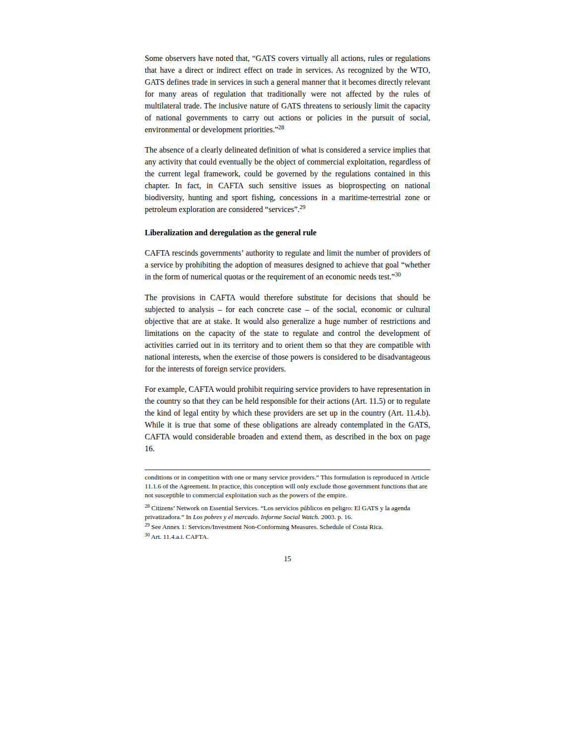Some observers have noted that, “GATS covers virtually all actions, rules or regulations that have a direct or indirect effect on trade in services. As recognized by the WTO, GATS defines trade in services in such a general manner that it becomes directly relevant for many areas of regulation that traditionally were not affected by the rules of multilateral trade. The inclusive nature of GATS threatens to seriously limit the capacity of national governments to carry out actions or policies in the pursuit of social, environmental or development priorities.”28
The absence of a clearly delineated definition of what is considered a service implies that any activity that could eventually be the object of commercial exploitation, regardless of the current legal framework, could be governed by the regulations contained in this chapter. In fact, in CAFTA such sensitive issues as bioprospecting on national biodiversity, hunting and sport fishing, concessions in a maritime-terrestrial zone or petroleum exploration are considered “services”.29
Liberalization and deregulation as the general rule
CAFTA rescinds governments’ authority to regulate and limit the number of providers of a service by prohibiting the adoption of measures designed to achieve that goal “whether in the form of numerical quotas or the requirement of an economic needs test.”30
The provisions in CAFTA would therefore substitute for decisions that should be subjected to analysis – for each concrete case – of the social, economic or cultural objective that are at stake. It would also generalize a huge number of restrictions and limitations on the capacity of the state to regulate and control the development of activities carried out in its territory and to orient them so that they are compatible with national interests, when the exercise of those powers is considered to be disadvantageous for the interests of foreign service providers.
For example, CAFTA would prohibit requiring service providers to have representation in the country so that they can be held responsible for their actions (Art. 11.5) or to regulate the kind of legal entity by which these providers are set up in the country (Art. 11.4.b). While it is true that some of these obligations are already contemplated in the GATS, CAFTA would considerable broaden and extend them, as described in the box on page 16.
conditions or in competition with one or many service providers.” This formulation is reproduced in Article 11.1.6 of the Agreement. In practice, this conception will only exclude those government functions that are not susceptible to commercial exploitation such as the powers of the empire.
28 Citizens’ Network on Essential Services. “Los servicios públicos en peligro: El GATS y la agenda privatizadora.” In Los pobres y el mercado. Informe Social Watch. 2003. p. 16.
29 See Annex 1: Services/Investment Non-Conforming Measures. Schedule of Costa Rica.
30 Art. 11.4.a.i. CAFTA.
15